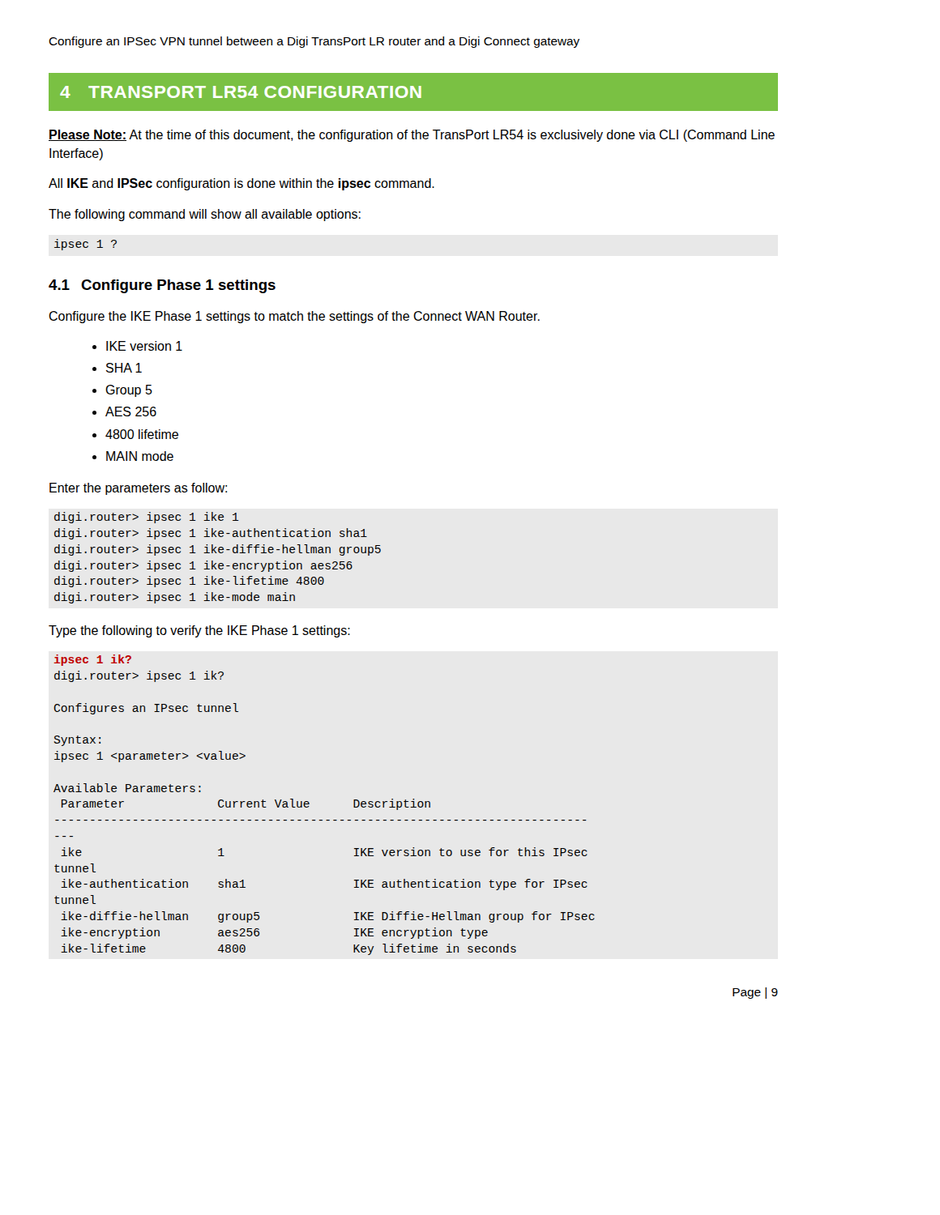Configure an IPSec VPN tunnel between a Digi TransPort LR router and a Digi Connect gateway
4 TRANSPORT LR54 CONFIGURATION
Please Note: At the time of this document, the configuration of the TransPort LR54 is exclusively done via CLI (Command Line Interface)
All IKE and IPSec configuration is done within the ipsec command.
The following command will show all available options:
ipsec 1 ?
4.1 Configure Phase 1 settings
Configure the IKE Phase 1 settings to match the settings of the Connect WAN Router.
IKE version 1
SHA 1
Group 5
AES 256
4800 lifetime
MAIN mode
Enter the parameters as follow:
digi.router> ipsec 1 ike 1
digi.router> ipsec 1 ike-authentication sha1
digi.router> ipsec 1 ike-diffie-hellman group5
digi.router> ipsec 1 ike-encryption aes256
digi.router> ipsec 1 ike-lifetime 4800
digi.router> ipsec 1 ike-mode main
Type the following to verify the IKE Phase 1 settings:
ipsec 1 ik?
digi.router> ipsec 1 ik?

Configures an IPsec tunnel

Syntax:
ipsec 1 <parameter> <value>

Available Parameters:
 Parameter             Current Value      Description
---------------------------------------------------------------------------
---
 ike                   1                  IKE version to use for this IPsec
tunnel
 ike-authentication    sha1               IKE authentication type for IPsec
tunnel
 ike-diffie-hellman    group5             IKE Diffie-Hellman group for IPsec
 ike-encryption        aes256             IKE encryption type
 ike-lifetime          4800               Key lifetime in seconds
Page | 9